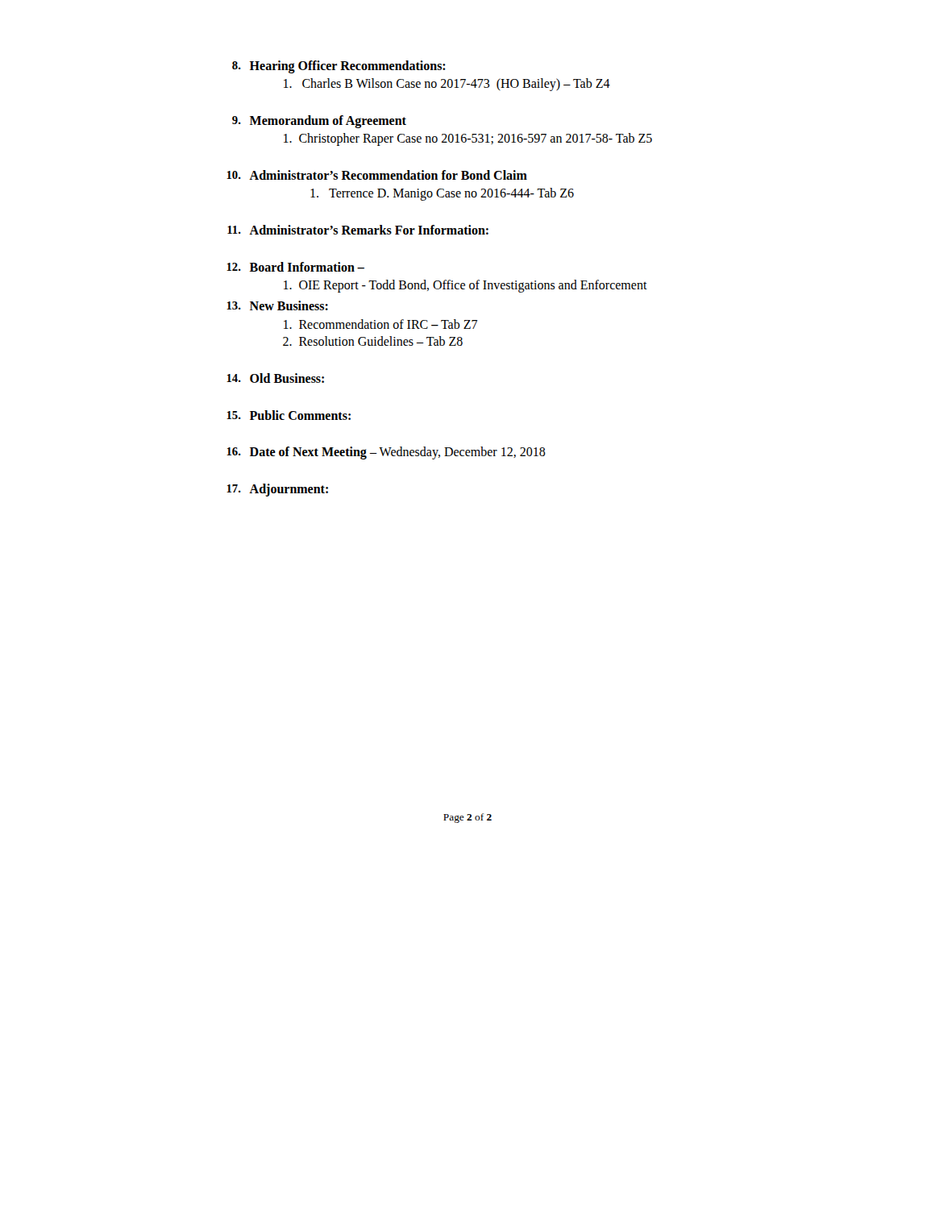Hearing Officer Recommendations:
Charles B Wilson Case no 2017-473 (HO Bailey) – Tab Z4
Memorandum of Agreement
Christopher Raper Case no 2016-531; 2016-597 an 2017-58- Tab Z5
Administrator’s Recommendation for Bond Claim
Terrence D. Manigo Case no 2016-444- Tab Z6
Administrator’s Remarks For Information:
Board Information –
OIE Report - Todd Bond, Office of Investigations and Enforcement
New Business:
Recommendation of IRC – Tab Z7
Resolution Guidelines – Tab Z8
Old Business:
Public Comments:
Date of Next Meeting – Wednesday, December 12, 2018
Adjournment:
Page 2 of 2